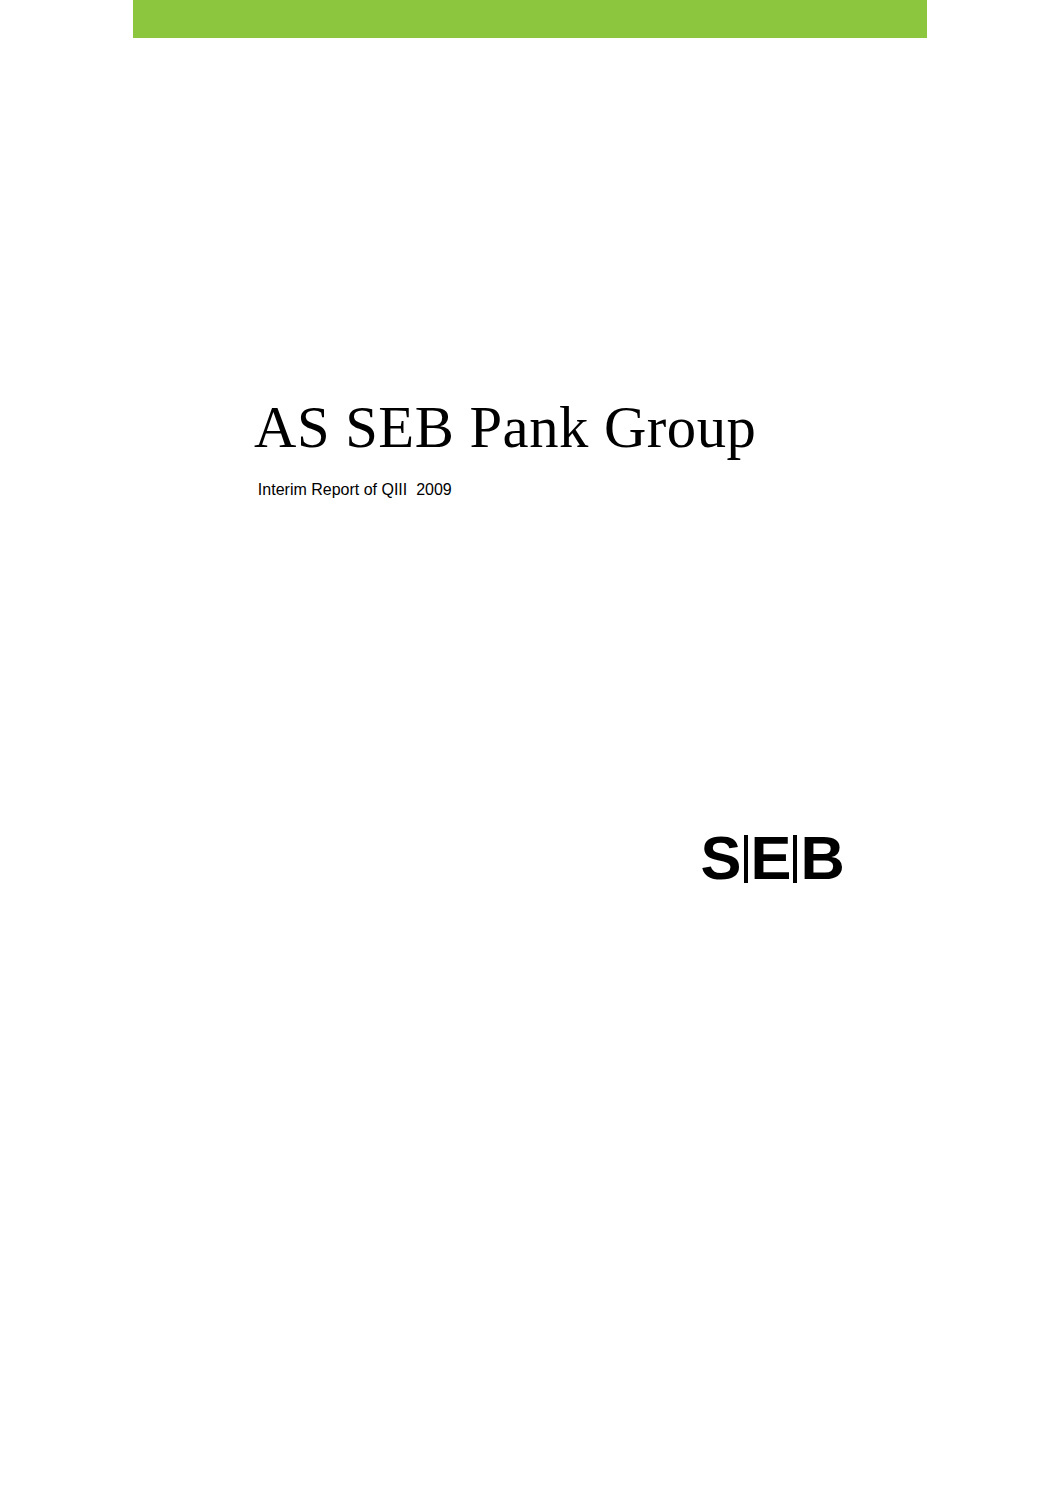AS SEB Pank Group
Interim Report of QIII 2009
S E B